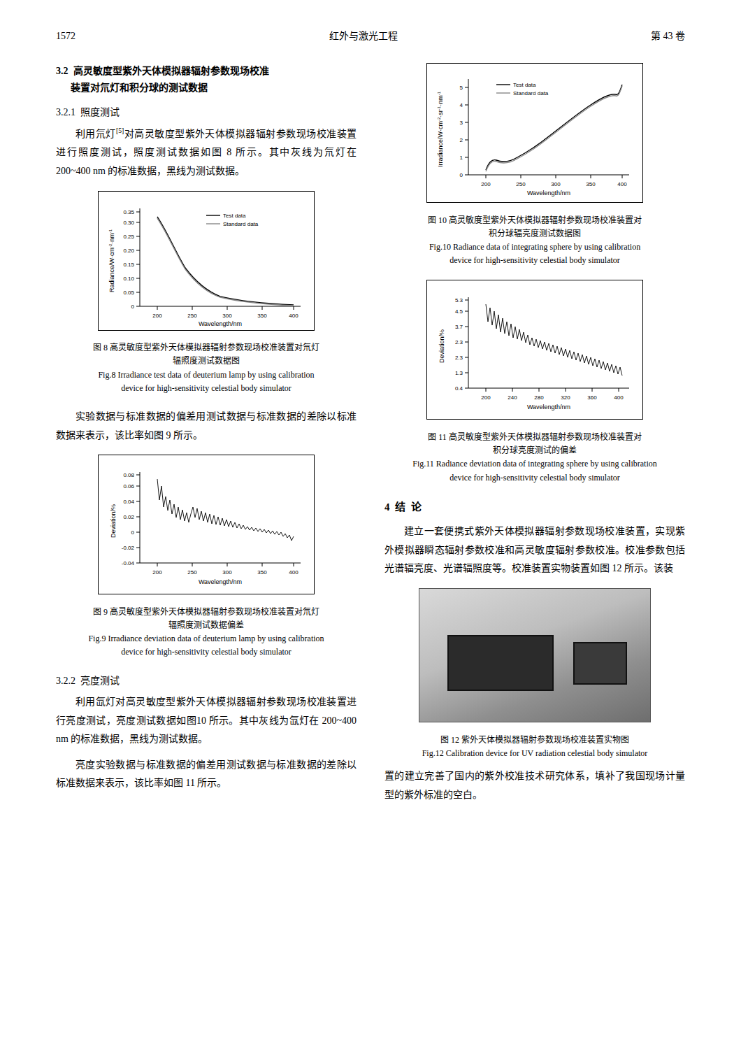1572 红外与激光工程 第 43 卷
3.2 高灵敏度型紫外天体模拟器辐射参数现场校准
装置对氘灯和积分球的测试数据
3.2.1 照度测试
利用氘灯[5]对高灵敏度型紫外天体模拟器辐射参数现场校准装置进行照度测试，照度测试数据如图 8 所示。其中灰线为氘灯在 200~400 nm 的标准数据，黑线为测试数据。
0 0.05 0.10 0.15 0.20 0.25 0.30 0.35 200 250 300 350 400 Wavelength/nm Radiance/W·cm-2·nm-1 Test data Standard data
图 8 高灵敏度型紫外天体模拟器辐射参数现场校准装置对氘灯
辐照度测试数据图 Fig.8 Irradiance test data of deuterium lamp by using calibration
device for high-sensitivity celestial body simulator
实验数据与标准数据的偏差用测试数据与标准数据的差除以标准数据来表示，该比率如图 9 所示。
-0.04 -0.02 0 0.02 0.04 0.06 0.08 200 250 300 350 400 Wavelength/nm Deviation/%
图 9 高灵敏度型紫外天体模拟器辐射参数现场校准装置对氘灯
辐照度测试数据偏差 Fig.9 Irradiance deviation data of deuterium lamp by using calibration
device for high-sensitivity celestial body simulator
3.2.2 亮度测试
利用氙灯对高灵敏度型紫外天体模拟器辐射参数现场校准装置进行亮度测试，亮度测试数据如图10 所示。其中灰线为氙灯在 200~400 nm 的标准数据，黑线为测试数据。
亮度实验数据与标准数据的偏差用测试数据与标准数据的差除以标准数据来表示，该比率如图 11 所示。
0 1 2 3 4 5 200 250 300 350 400 Wavelength/nm Irradiance/W·cm-2·sr-1·nm-1 Test data Standard data
图 10 高灵敏度型紫外天体模拟器辐射参数现场校准装置对
积分球辐亮度测试数据图 Fig.10 Radiance data of integrating sphere by using calibration
device for high-sensitivity celestial body simulator
0.4 1.3 2.3 2.3 3.7 4.5 5.3 200 240 280 320 360 400 Wavelength/nm Deviation/%
图 11 高灵敏度型紫外天体模拟器辐射参数现场校准装置对
积分球亮度测试的偏差 Fig.11 Radiance deviation data of integrating sphere by using calibration
device for high-sensitivity celestial body simulator
4 结 论
建立一套便携式紫外天体模拟器辐射参数现场校准装置，实现紫外模拟器瞬态辐射参数校准和高灵敏度辐射参数校准。校准参数包括光谱辐亮度、光谱辐照度等。校准装置实物装置如图 12 所示。该装
图 12 紫外天体模拟器辐射参数现场校准装置实物图 Fig.12 Calibration device for UV radiation celestial body simulator
置的建立完善了国内的紫外校准技术研究体系，填补了我国现场计量型的紫外标准的空白。